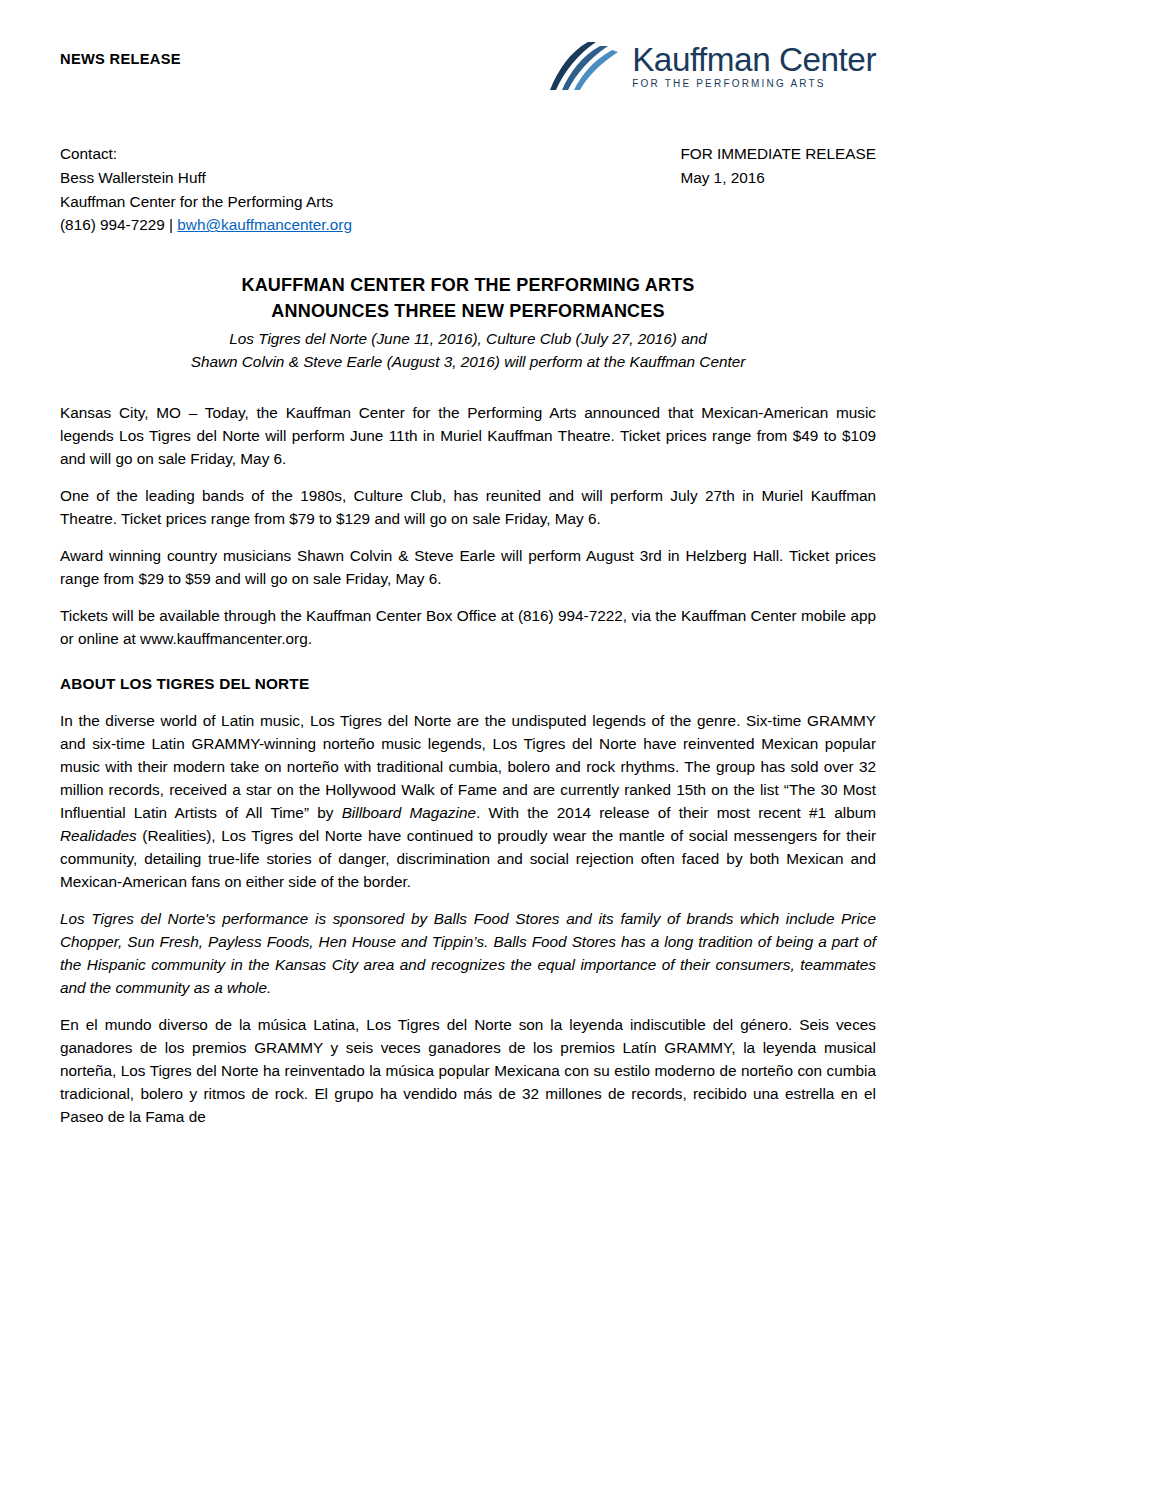NEWS RELEASE
Kauffman Center FOR THE PERFORMING ARTS
Contact:
Bess Wallerstein Huff
Kauffman Center for the Performing Arts
(816) 994-7229 | bwh@kauffmancenter.org
FOR IMMEDIATE RELEASE
May 1, 2016
KAUFFMAN CENTER FOR THE PERFORMING ARTS
ANNOUNCES THREE NEW PERFORMANCES
Los Tigres del Norte (June 11, 2016), Culture Club (July 27, 2016) and
Shawn Colvin & Steve Earle (August 3, 2016) will perform at the Kauffman Center
Kansas City, MO – Today, the Kauffman Center for the Performing Arts announced that Mexican-American music legends Los Tigres del Norte will perform June 11th in Muriel Kauffman Theatre. Ticket prices range from $49 to $109 and will go on sale Friday, May 6.
One of the leading bands of the 1980s, Culture Club, has reunited and will perform July 27th in Muriel Kauffman Theatre. Ticket prices range from $79 to $129 and will go on sale Friday, May 6.
Award winning country musicians Shawn Colvin & Steve Earle will perform August 3rd in Helzberg Hall. Ticket prices range from $29 to $59 and will go on sale Friday, May 6.
Tickets will be available through the Kauffman Center Box Office at (816) 994-7222, via the Kauffman Center mobile app or online at www.kauffmancenter.org.
ABOUT LOS TIGRES DEL NORTE
In the diverse world of Latin music, Los Tigres del Norte are the undisputed legends of the genre. Six-time GRAMMY and six-time Latin GRAMMY-winning norteño music legends, Los Tigres del Norte have reinvented Mexican popular music with their modern take on norteño with traditional cumbia, bolero and rock rhythms. The group has sold over 32 million records, received a star on the Hollywood Walk of Fame and are currently ranked 15th on the list “The 30 Most Influential Latin Artists of All Time” by Billboard Magazine. With the 2014 release of their most recent #1 album Realidades (Realities), Los Tigres del Norte have continued to proudly wear the mantle of social messengers for their community, detailing true-life stories of danger, discrimination and social rejection often faced by both Mexican and Mexican-American fans on either side of the border.
Los Tigres del Norte's performance is sponsored by Balls Food Stores and its family of brands which include Price Chopper, Sun Fresh, Payless Foods, Hen House and Tippin’s. Balls Food Stores has a long tradition of being a part of the Hispanic community in the Kansas City area and recognizes the equal importance of their consumers, teammates and the community as a whole.
En el mundo diverso de la música Latina, Los Tigres del Norte son la leyenda indiscutible del género. Seis veces ganadores de los premios GRAMMY y seis veces ganadores de los premios Latín GRAMMY, la leyenda musical norteña, Los Tigres del Norte ha reinventado la música popular Mexicana con su estilo moderno de norteño con cumbia tradicional, bolero y ritmos de rock. El grupo ha vendido más de 32 millones de records, recibido una estrella en el Paseo de la Fama de